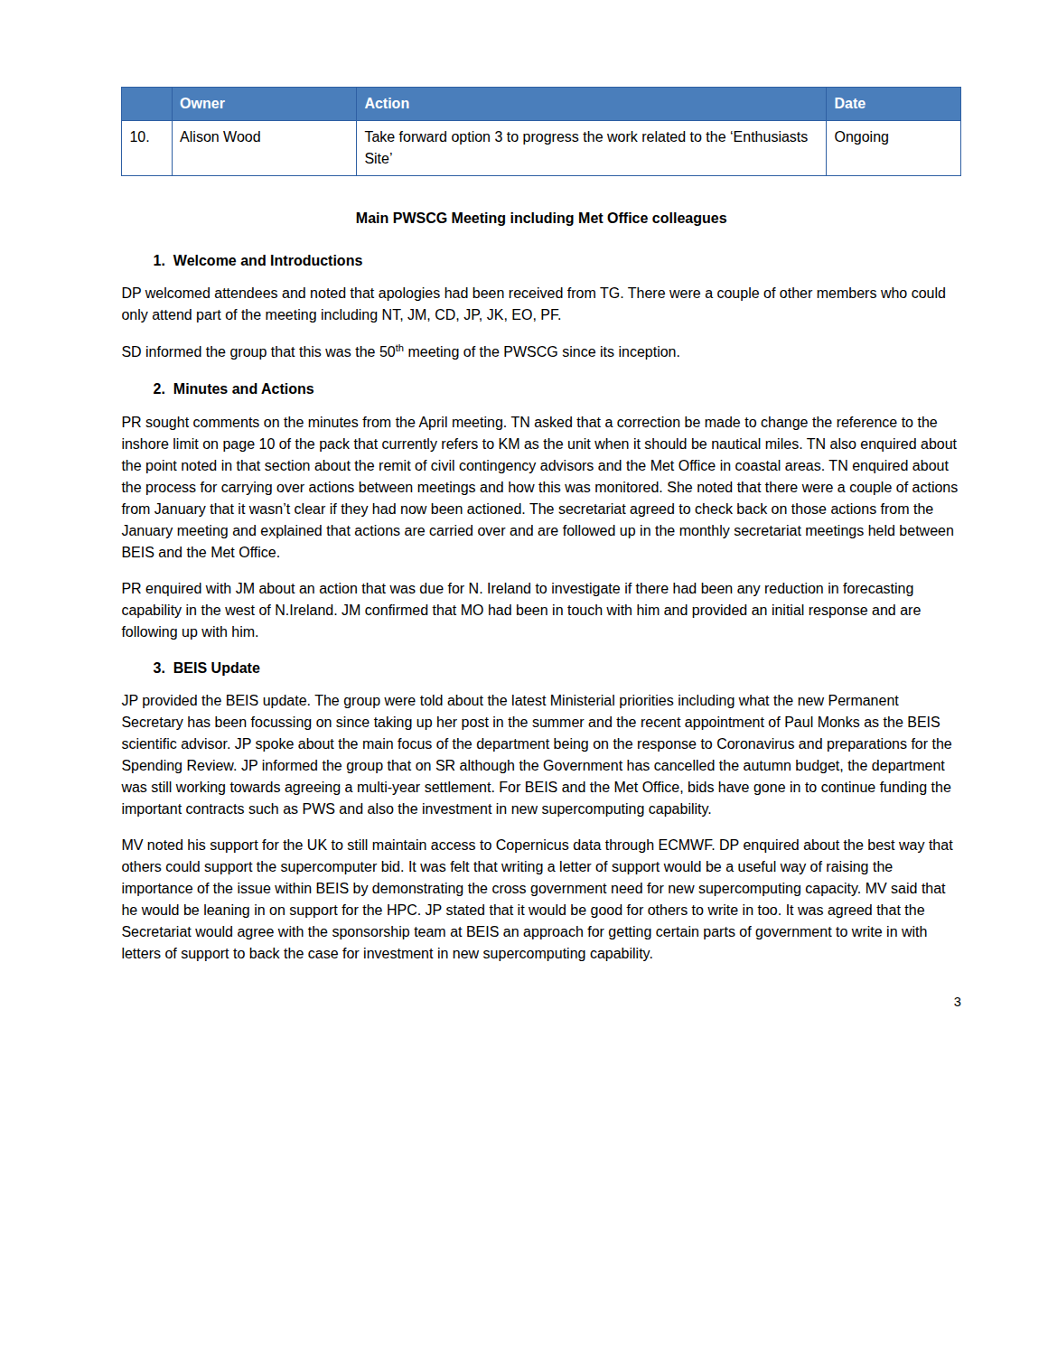| | Owner | Action | Date |
| --- | --- | --- | --- |
| 10. | Alison Wood | Take forward option 3 to progress the work related to the ‘Enthusiasts Site’ | Ongoing |
Main PWSCG Meeting including Met Office colleagues
1. Welcome and Introductions
DP welcomed attendees and noted that apologies had been received from TG. There were a couple of other members who could only attend part of the meeting including NT, JM, CD, JP, JK, EO, PF.
SD informed the group that this was the 50th meeting of the PWSCG since its inception.
2. Minutes and Actions
PR sought comments on the minutes from the April meeting. TN asked that a correction be made to change the reference to the inshore limit on page 10 of the pack that currently refers to KM as the unit when it should be nautical miles. TN also enquired about the point noted in that section about the remit of civil contingency advisors and the Met Office in coastal areas. TN enquired about the process for carrying over actions between meetings and how this was monitored. She noted that there were a couple of actions from January that it wasn’t clear if they had now been actioned. The secretariat agreed to check back on those actions from the January meeting and explained that actions are carried over and are followed up in the monthly secretariat meetings held between BEIS and the Met Office.
PR enquired with JM about an action that was due for N. Ireland to investigate if there had been any reduction in forecasting capability in the west of N.Ireland. JM confirmed that MO had been in touch with him and provided an initial response and are following up with him.
3. BEIS Update
JP provided the BEIS update. The group were told about the latest Ministerial priorities including what the new Permanent Secretary has been focussing on since taking up her post in the summer and the recent appointment of Paul Monks as the BEIS scientific advisor. JP spoke about the main focus of the department being on the response to Coronavirus and preparations for the Spending Review. JP informed the group that on SR although the Government has cancelled the autumn budget, the department was still working towards agreeing a multi-year settlement. For BEIS and the Met Office, bids have gone in to continue funding the important contracts such as PWS and also the investment in new supercomputing capability.
MV noted his support for the UK to still maintain access to Copernicus data through ECMWF. DP enquired about the best way that others could support the supercomputer bid. It was felt that writing a letter of support would be a useful way of raising the importance of the issue within BEIS by demonstrating the cross government need for new supercomputing capacity. MV said that he would be leaning in on support for the HPC. JP stated that it would be good for others to write in too. It was agreed that the Secretariat would agree with the sponsorship team at BEIS an approach for getting certain parts of government to write in with letters of support to back the case for investment in new supercomputing capability.
3